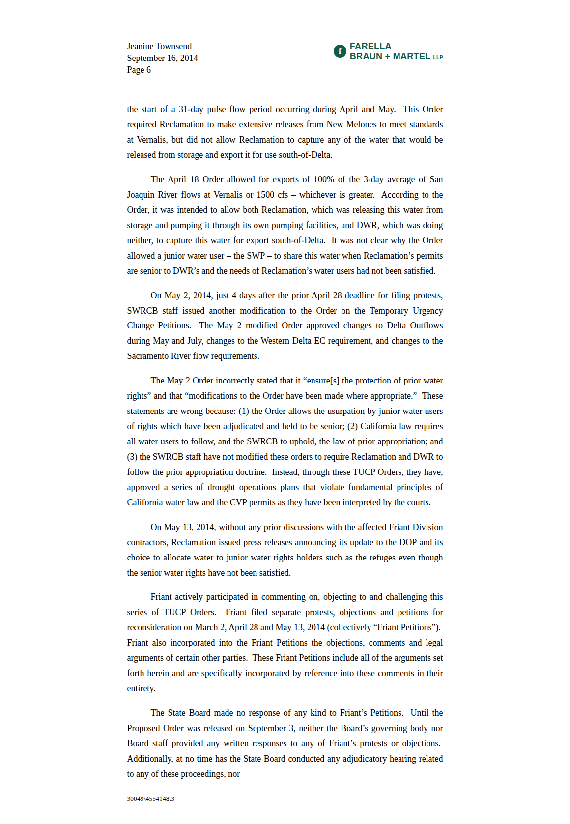Jeanine Townsend
September 16, 2014
Page 6
fFARELLA
BRAUN + MARTEL LLP
the start of a 31-day pulse flow period occurring during April and May. This Order required Reclamation to make extensive releases from New Melones to meet standards at Vernalis, but did not allow Reclamation to capture any of the water that would be released from storage and export it for use south-of-Delta.
The April 18 Order allowed for exports of 100% of the 3-day average of San Joaquin River flows at Vernalis or 1500 cfs – whichever is greater. According to the Order, it was intended to allow both Reclamation, which was releasing this water from storage and pumping it through its own pumping facilities, and DWR, which was doing neither, to capture this water for export south-of-Delta. It was not clear why the Order allowed a junior water user – the SWP – to share this water when Reclamation’s permits are senior to DWR’s and the needs of Reclamation’s water users had not been satisfied.
On May 2, 2014, just 4 days after the prior April 28 deadline for filing protests, SWRCB staff issued another modification to the Order on the Temporary Urgency Change Petitions. The May 2 modified Order approved changes to Delta Outflows during May and July, changes to the Western Delta EC requirement, and changes to the Sacramento River flow requirements.
The May 2 Order incorrectly stated that it “ensure[s] the protection of prior water rights” and that “modifications to the Order have been made where appropriate.” These statements are wrong because: (1) the Order allows the usurpation by junior water users of rights which have been adjudicated and held to be senior; (2) California law requires all water users to follow, and the SWRCB to uphold, the law of prior appropriation; and (3) the SWRCB staff have not modified these orders to require Reclamation and DWR to follow the prior appropriation doctrine. Instead, through these TUCP Orders, they have, approved a series of drought operations plans that violate fundamental principles of California water law and the CVP permits as they have been interpreted by the courts.
On May 13, 2014, without any prior discussions with the affected Friant Division contractors, Reclamation issued press releases announcing its update to the DOP and its choice to allocate water to junior water rights holders such as the refuges even though the senior water rights have not been satisfied.
Friant actively participated in commenting on, objecting to and challenging this series of TUCP Orders. Friant filed separate protests, objections and petitions for reconsideration on March 2, April 28 and May 13, 2014 (collectively “Friant Petitions”). Friant also incorporated into the Friant Petitions the objections, comments and legal arguments of certain other parties. These Friant Petitions include all of the arguments set forth herein and are specifically incorporated by reference into these comments in their entirety.
The State Board made no response of any kind to Friant’s Petitions. Until the Proposed Order was released on September 3, neither the Board’s governing body nor Board staff provided any written responses to any of Friant’s protests or objections. Additionally, at no time has the State Board conducted any adjudicatory hearing related to any of these proceedings, nor
30049\4554148.3